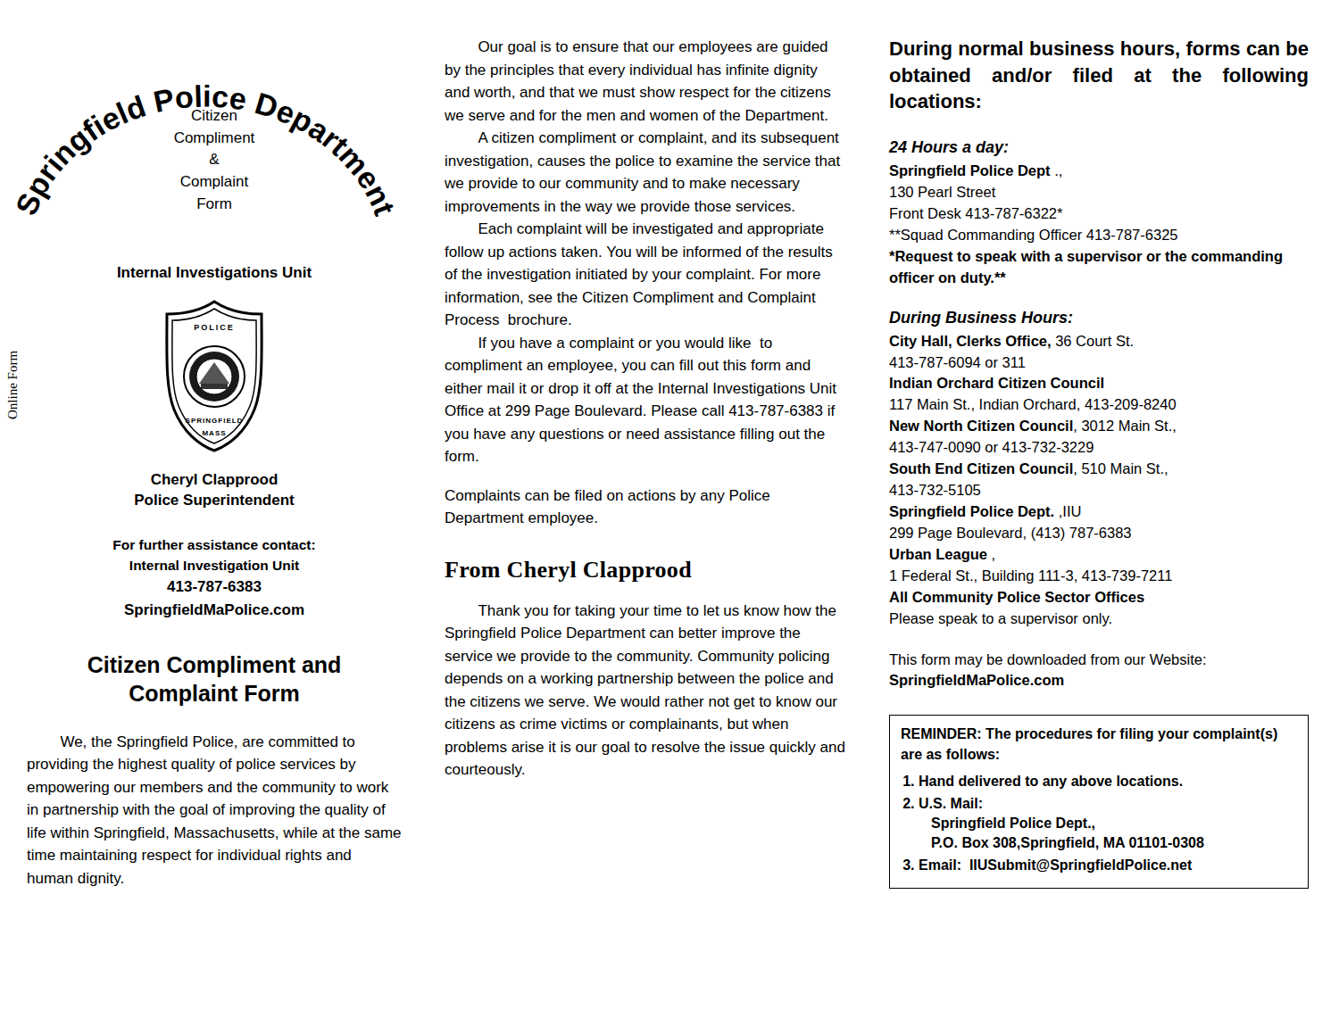Online Form
Springfield Police Department
Citizen
Compliment
&
Complaint
Form
Internal Investigations Unit
POLICE SPRINGFIELD MASS
Cheryl Clapprood
Police Superintendent
For further assistance contact:
Internal Investigation Unit
413-787-6383
SpringfieldMaPolice.com
Citizen Compliment and
Complaint Form
We, the Springfield Police, are committed to providing the highest quality of police services by empowering our members and the community to work in partnership with the goal of improving the quality of life within Springfield, Massachusetts, while at the same time maintaining respect for individual rights and human dignity.
Our goal is to ensure that our employees are guided by the principles that every individual has infinite dignity and worth, and that we must show respect for the citizens we serve and for the men and women of the Department.
A citizen compliment or complaint, and its subsequent investigation, causes the police to examine the service that we provide to our community and to make necessary improvements in the way we provide those services.
Each complaint will be investigated and appropriate follow up actions taken. You will be informed of the results of the investigation initiated by your complaint. For more information, see the Citizen Compliment and Complaint Process brochure.
If you have a complaint or you would like to compliment an employee, you can fill out this form and either mail it or drop it off at the Internal Investigations Unit Office at 299 Page Boulevard. Please call 413-787-6383 if you have any questions or need assistance filling out the form.
Complaints can be filed on actions by any Police Department employee.
From Cheryl Clapprood
Thank you for taking your time to let us know how the Springfield Police Department can better improve the service we provide to the community. Community policing depends on a working partnership between the police and the citizens we serve. We would rather not get to know our citizens as crime victims or complainants, but when problems arise it is our goal to resolve the issue quickly and courteously.
During normal business hours, forms can be obtained and/or filed at the following locations:
24 Hours a day:
Springfield Police Dept .,
130 Pearl Street
Front Desk 413-787-6322*
**Squad Commanding Officer 413-787-6325
*Request to speak with a supervisor or the commanding officer on duty.**
During Business Hours:
City Hall, Clerks Office, 36 Court St.
413-787-6094 or 311
Indian Orchard Citizen Council
117 Main St., Indian Orchard, 413-209-8240
New North Citizen Council, 3012 Main St.,
413-747-0090 or 413-732-3229
South End Citizen Council, 510 Main St.,
413-732-5105
Springfield Police Dept. ,IIU
299 Page Boulevard, (413) 787-6383
Urban League ,
1 Federal St., Building 111-3, 413-739-7211
All Community Police Sector Offices
Please speak to a supervisor only.
This form may be downloaded from our Website: SpringfieldMaPolice.com
REMINDER: The procedures for filing your complaint(s) are as follows:
Hand delivered to any above locations.
U.S. Mail: Springfield Police Dept., P.O. Box 308,Springfield, MA 01101-0308
Email: IIUSubmit@SpringfieldPolice.net